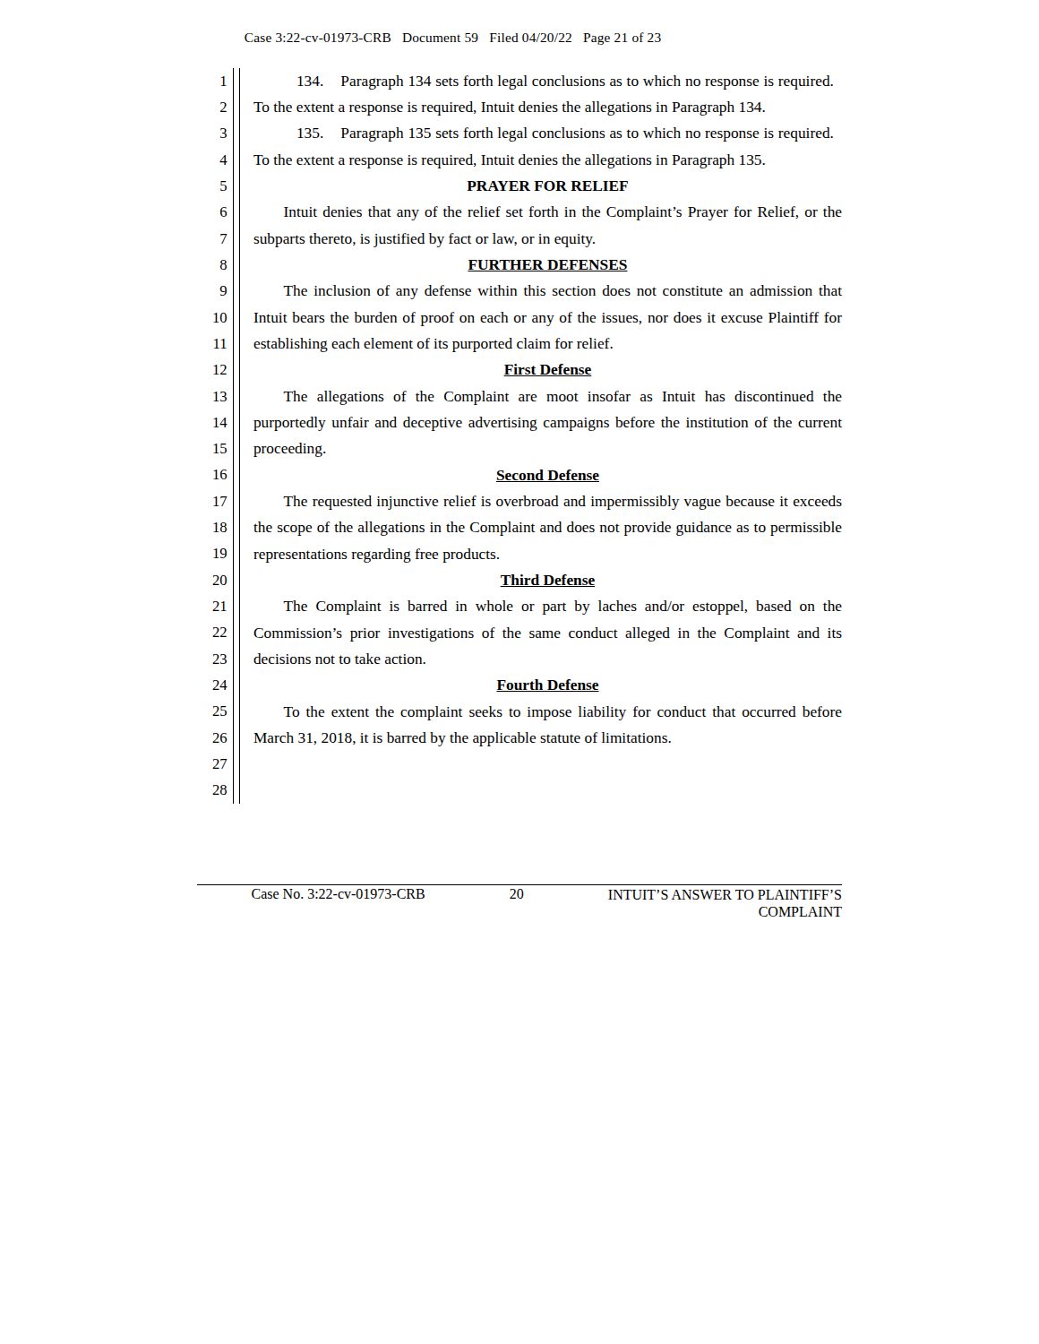Case 3:22-cv-01973-CRB Document 59 Filed 04/20/22 Page 21 of 23
1
2
3
4
5
6
7
8
9
10
11
12
13
14
15
16
17
18
19
20
21
22
23
24
25
26
27
28
134. Paragraph 134 sets forth legal conclusions as to which no response is required. To the extent a response is required, Intuit denies the allegations in Paragraph 134.
135. Paragraph 135 sets forth legal conclusions as to which no response is required. To the extent a response is required, Intuit denies the allegations in Paragraph 135.
PRAYER FOR RELIEF
Intuit denies that any of the relief set forth in the Complaint’s Prayer for Relief, or the subparts thereto, is justified by fact or law, or in equity.
FURTHER DEFENSES
The inclusion of any defense within this section does not constitute an admission that Intuit bears the burden of proof on each or any of the issues, nor does it excuse Plaintiff for establishing each element of its purported claim for relief.
First Defense
The allegations of the Complaint are moot insofar as Intuit has discontinued the purportedly unfair and deceptive advertising campaigns before the institution of the current proceeding.
Second Defense
The requested injunctive relief is overbroad and impermissibly vague because it exceeds the scope of the allegations in the Complaint and does not provide guidance as to permissible representations regarding free products.
Third Defense
The Complaint is barred in whole or part by laches and/or estoppel, based on the Commission’s prior investigations of the same conduct alleged in the Complaint and its decisions not to take action.
Fourth Defense
To the extent the complaint seeks to impose liability for conduct that occurred before March 31, 2018, it is barred by the applicable statute of limitations.
Case No. 3:22-cv-01973-CRB
20
INTUIT’S ANSWER TO PLAINTIFF’S
COMPLAINT